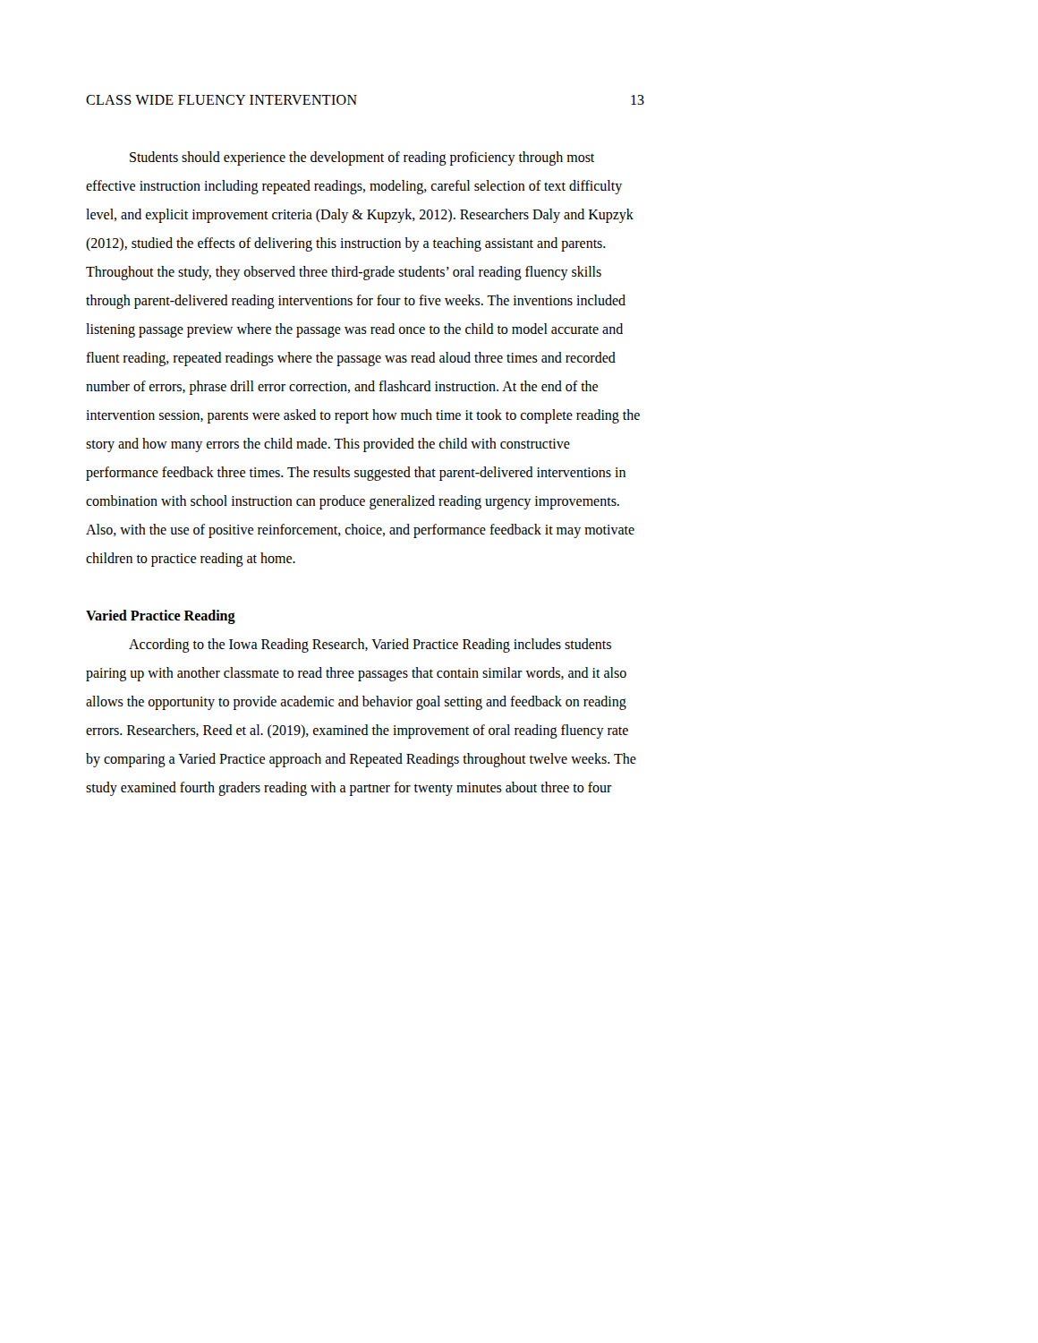Class Wide Fluency Intervention 13
Students should experience the development of reading proficiency through most effective instruction including repeated readings, modeling, careful selection of text difficulty level, and explicit improvement criteria (Daly & Kupzyk, 2012). Researchers Daly and Kupzyk (2012), studied the effects of delivering this instruction by a teaching assistant and parents. Throughout the study, they observed three third-grade students’ oral reading fluency skills through parent-delivered reading interventions for four to five weeks. The inventions included listening passage preview where the passage was read once to the child to model accurate and fluent reading, repeated readings where the passage was read aloud three times and recorded number of errors, phrase drill error correction, and flashcard instruction. At the end of the intervention session, parents were asked to report how much time it took to complete reading the story and how many errors the child made. This provided the child with constructive performance feedback three times. The results suggested that parent-delivered interventions in combination with school instruction can produce generalized reading urgency improvements. Also, with the use of positive reinforcement, choice, and performance feedback it may motivate children to practice reading at home.
Varied Practice Reading
According to the Iowa Reading Research, Varied Practice Reading includes students pairing up with another classmate to read three passages that contain similar words, and it also allows the opportunity to provide academic and behavior goal setting and feedback on reading errors. Researchers, Reed et al. (2019), examined the improvement of oral reading fluency rate by comparing a Varied Practice approach and Repeated Readings throughout twelve weeks. The study examined fourth graders reading with a partner for twenty minutes about three to four